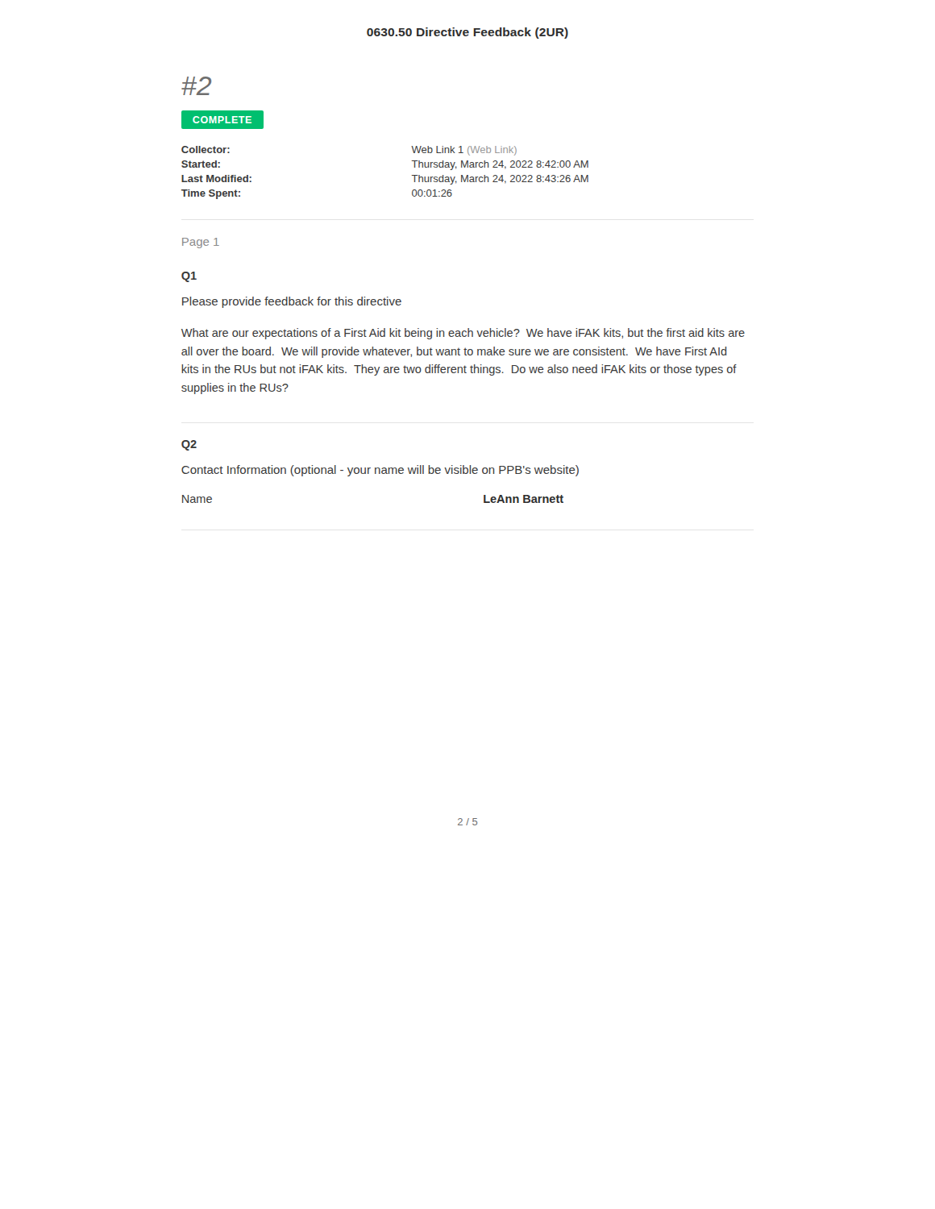0630.50 Directive Feedback (2UR)
#2
COMPLETE
| Collector: | Web Link 1 (Web Link) |
| Started: | Thursday, March 24, 2022 8:42:00 AM |
| Last Modified: | Thursday, March 24, 2022 8:43:26 AM |
| Time Spent: | 00:01:26 |
Page 1
Q1
Please provide feedback for this directive
What are our expectations of a First Aid kit being in each vehicle? We have iFAK kits, but the first aid kits are all over the board. We will provide whatever, but want to make sure we are consistent. We have First AId kits in the RUs but not iFAK kits. They are two different things. Do we also need iFAK kits or those types of supplies in the RUs?
Q2
Contact Information (optional - your name will be visible on PPB's website)
Name
LeAnn Barnett
2 / 5